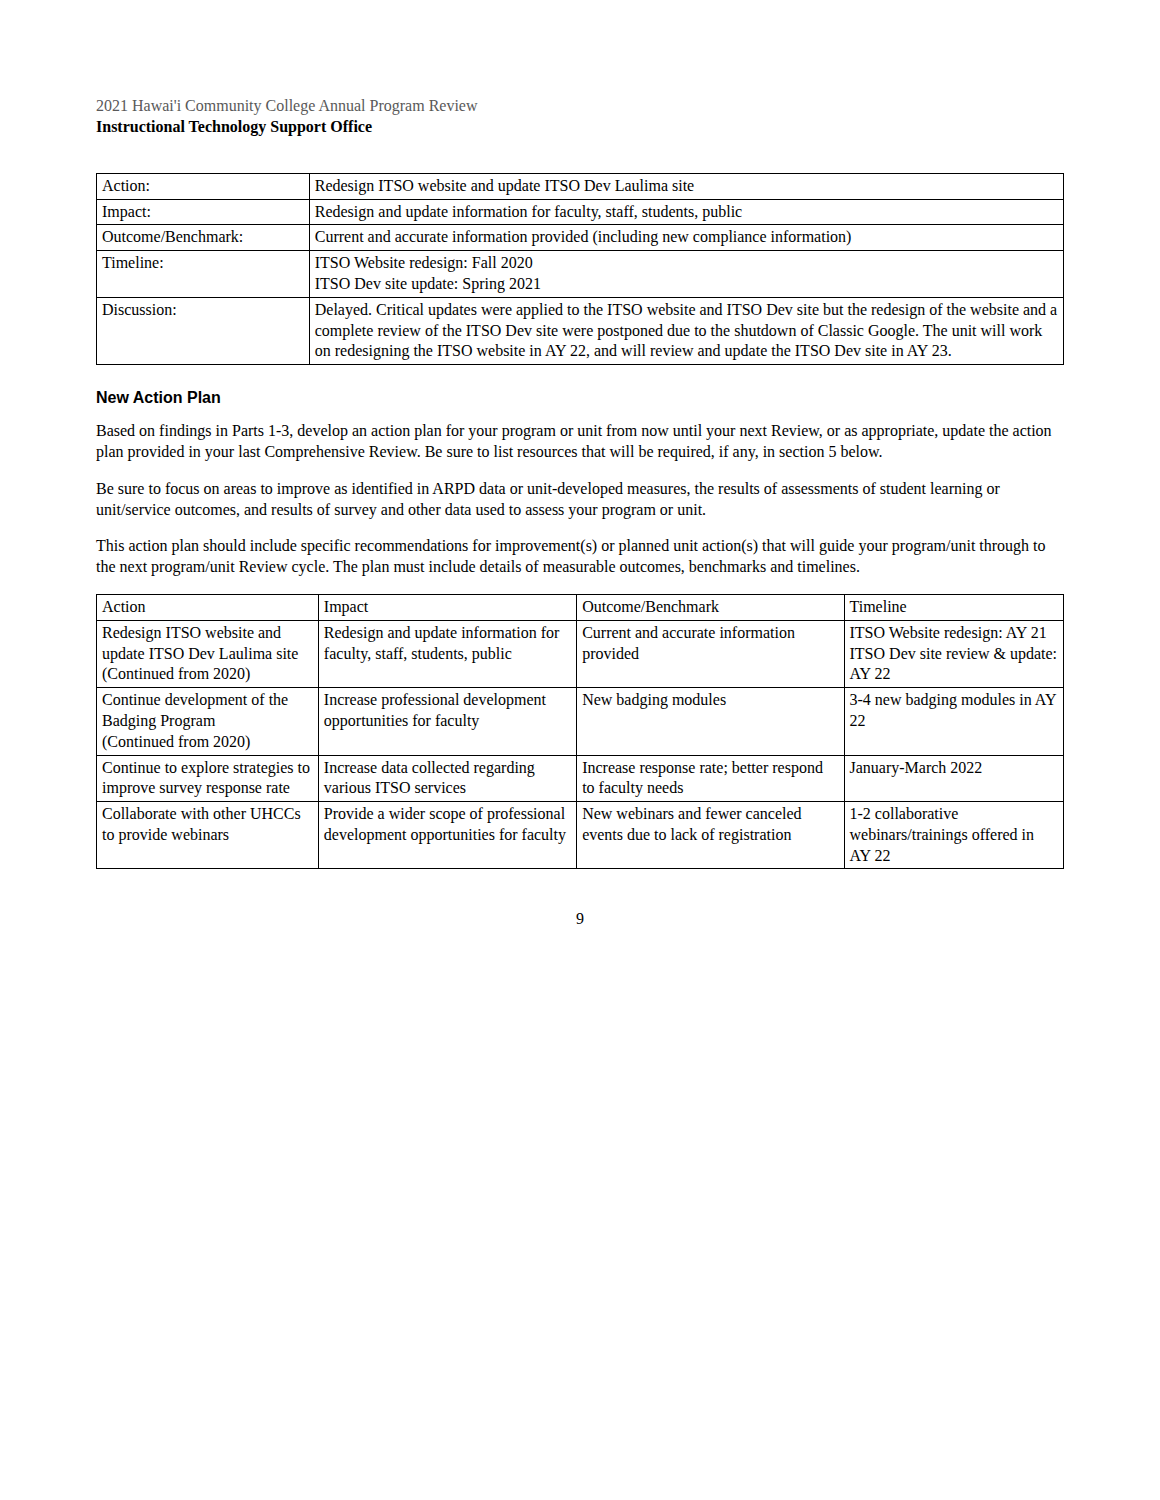2021 Hawai'i Community College Annual Program Review
Instructional Technology Support Office
| Action: | Redesign ITSO website and update ITSO Dev Laulima site |
| Impact: | Redesign and update information for faculty, staff, students, public |
| Outcome/Benchmark: | Current and accurate information provided (including new compliance information) |
| Timeline: | ITSO Website redesign: Fall 2020 ITSO Dev site update: Spring 2021 |
| Discussion: | Delayed. Critical updates were applied to the ITSO website and ITSO Dev site but the redesign of the website and a complete review of the ITSO Dev site were postponed due to the shutdown of Classic Google. The unit will work on redesigning the ITSO website in AY 22, and will review and update the ITSO Dev site in AY 23. |
New Action Plan
Based on findings in Parts 1-3, develop an action plan for your program or unit from now until your next Review, or as appropriate, update the action plan provided in your last Comprehensive Review. Be sure to list resources that will be required, if any, in section 5 below.
Be sure to focus on areas to improve as identified in ARPD data or unit-developed measures, the results of assessments of student learning or unit/service outcomes, and results of survey and other data used to assess your program or unit.
This action plan should include specific recommendations for improvement(s) or planned unit action(s) that will guide your program/unit through to the next program/unit Review cycle. The plan must include details of measurable outcomes, benchmarks and timelines.
| Action | Impact | Outcome/Benchmark | Timeline |
| --- | --- | --- | --- |
| Redesign ITSO website and update ITSO Dev Laulima site (Continued from 2020) | Redesign and update information for faculty, staff, students, public | Current and accurate information provided | ITSO Website redesign: AY 21 ITSO Dev site review & update: AY 22 |
| Continue development of the Badging Program (Continued from 2020) | Increase professional development opportunities for faculty | New badging modules | 3-4 new badging modules in AY 22 |
| Continue to explore strategies to improve survey response rate | Increase data collected regarding various ITSO services | Increase response rate; better respond to faculty needs | January-March 2022 |
| Collaborate with other UHCCs to provide webinars | Provide a wider scope of professional development opportunities for faculty | New webinars and fewer canceled events due to lack of registration | 1-2 collaborative webinars/trainings offered in AY 22 |
9